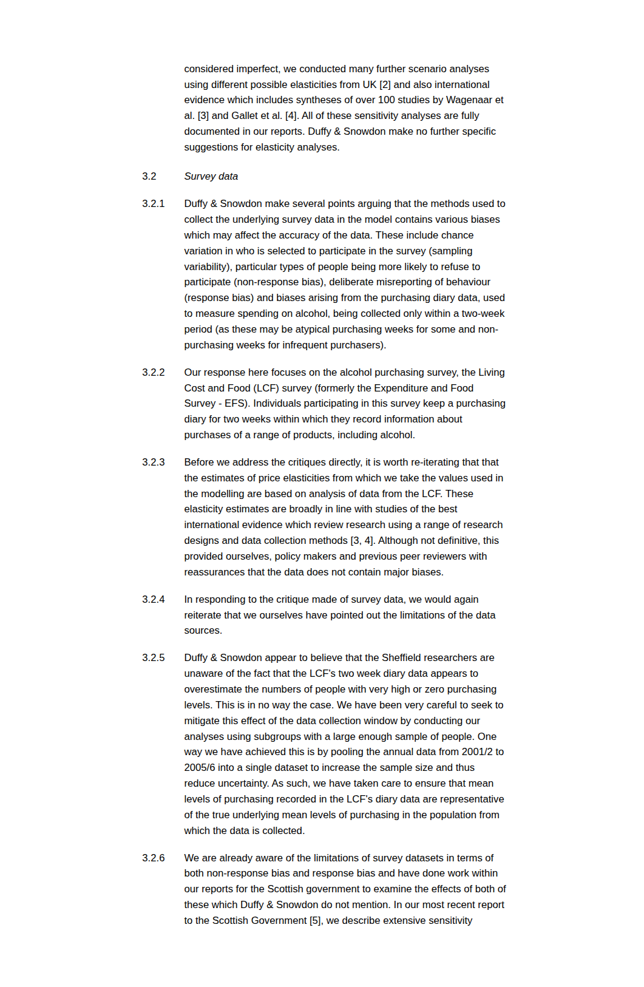considered imperfect, we conducted many further scenario analyses using different possible elasticities from UK [2] and also international evidence which includes syntheses of over 100 studies by Wagenaar et al. [3] and Gallet et al. [4]. All of these sensitivity analyses are fully documented in our reports. Duffy & Snowdon make no further specific suggestions for elasticity analyses.
3.2 Survey data
3.2.1 Duffy & Snowdon make several points arguing that the methods used to collect the underlying survey data in the model contains various biases which may affect the accuracy of the data. These include chance variation in who is selected to participate in the survey (sampling variability), particular types of people being more likely to refuse to participate (non-response bias), deliberate misreporting of behaviour (response bias) and biases arising from the purchasing diary data, used to measure spending on alcohol, being collected only within a two-week period (as these may be atypical purchasing weeks for some and non-purchasing weeks for infrequent purchasers).
3.2.2 Our response here focuses on the alcohol purchasing survey, the Living Cost and Food (LCF) survey (formerly the Expenditure and Food Survey - EFS). Individuals participating in this survey keep a purchasing diary for two weeks within which they record information about purchases of a range of products, including alcohol.
3.2.3 Before we address the critiques directly, it is worth re-iterating that that the estimates of price elasticities from which we take the values used in the modelling are based on analysis of data from the LCF. These elasticity estimates are broadly in line with studies of the best international evidence which review research using a range of research designs and data collection methods [3, 4]. Although not definitive, this provided ourselves, policy makers and previous peer reviewers with reassurances that the data does not contain major biases.
3.2.4 In responding to the critique made of survey data, we would again reiterate that we ourselves have pointed out the limitations of the data sources.
3.2.5 Duffy & Snowdon appear to believe that the Sheffield researchers are unaware of the fact that the LCF's two week diary data appears to overestimate the numbers of people with very high or zero purchasing levels. This is in no way the case. We have been very careful to seek to mitigate this effect of the data collection window by conducting our analyses using subgroups with a large enough sample of people. One way we have achieved this is by pooling the annual data from 2001/2 to 2005/6 into a single dataset to increase the sample size and thus reduce uncertainty. As such, we have taken care to ensure that mean levels of purchasing recorded in the LCF's diary data are representative of the true underlying mean levels of purchasing in the population from which the data is collected.
3.2.6 We are already aware of the limitations of survey datasets in terms of both non-response bias and response bias and have done work within our reports for the Scottish government to examine the effects of both of these which Duffy & Snowdon do not mention. In our most recent report to the Scottish Government [5], we describe extensive sensitivity